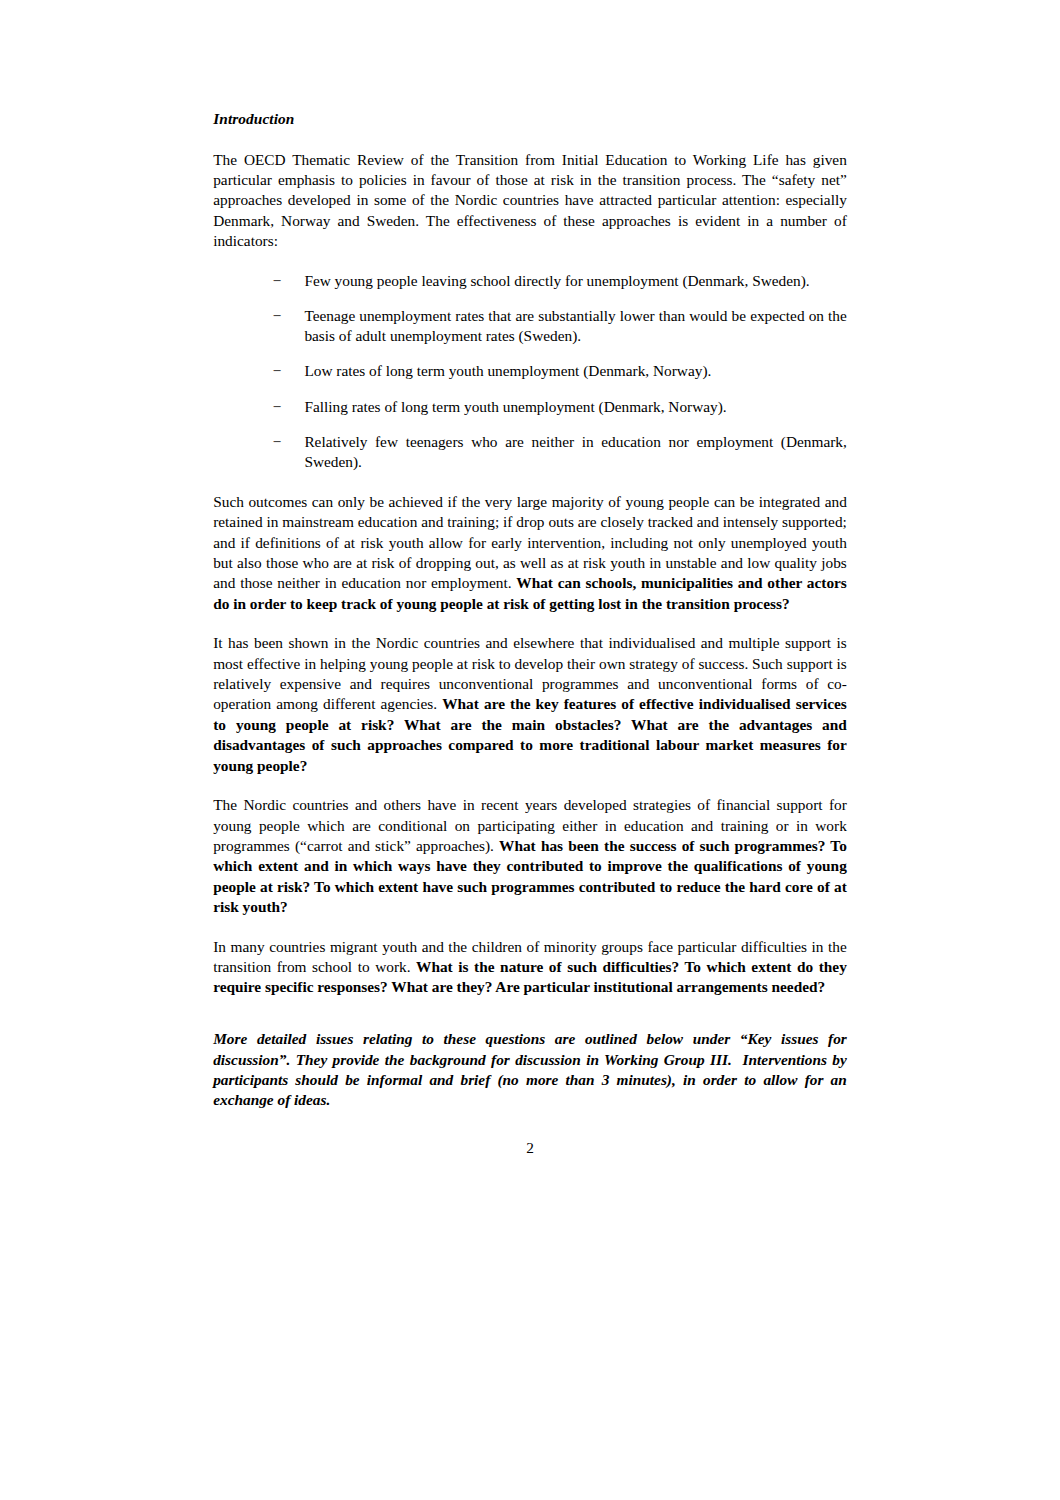Introduction
The OECD Thematic Review of the Transition from Initial Education to Working Life has given particular emphasis to policies in favour of those at risk in the transition process. The “safety net” approaches developed in some of the Nordic countries have attracted particular attention: especially Denmark, Norway and Sweden. The effectiveness of these approaches is evident in a number of indicators:
Few young people leaving school directly for unemployment (Denmark, Sweden).
Teenage unemployment rates that are substantially lower than would be expected on the basis of adult unemployment rates (Sweden).
Low rates of long term youth unemployment (Denmark, Norway).
Falling rates of long term youth unemployment (Denmark, Norway).
Relatively few teenagers who are neither in education nor employment (Denmark, Sweden).
Such outcomes can only be achieved if the very large majority of young people can be integrated and retained in mainstream education and training; if drop outs are closely tracked and intensely supported; and if definitions of at risk youth allow for early intervention, including not only unemployed youth but also those who are at risk of dropping out, as well as at risk youth in unstable and low quality jobs and those neither in education nor employment. What can schools, municipalities and other actors do in order to keep track of young people at risk of getting lost in the transition process?
It has been shown in the Nordic countries and elsewhere that individualised and multiple support is most effective in helping young people at risk to develop their own strategy of success. Such support is relatively expensive and requires unconventional programmes and unconventional forms of co-operation among different agencies. What are the key features of effective individualised services to young people at risk? What are the main obstacles? What are the advantages and disadvantages of such approaches compared to more traditional labour market measures for young people?
The Nordic countries and others have in recent years developed strategies of financial support for young people which are conditional on participating either in education and training or in work programmes (“carrot and stick” approaches). What has been the success of such programmes? To which extent and in which ways have they contributed to improve the qualifications of young people at risk? To which extent have such programmes contributed to reduce the hard core of at risk youth?
In many countries migrant youth and the children of minority groups face particular difficulties in the transition from school to work. What is the nature of such difficulties? To which extent do they require specific responses? What are they? Are particular institutional arrangements needed?
More detailed issues relating to these questions are outlined below under “Key issues for discussion”. They provide the background for discussion in Working Group III. Interventions by participants should be informal and brief (no more than 3 minutes), in order to allow for an exchange of ideas.
2